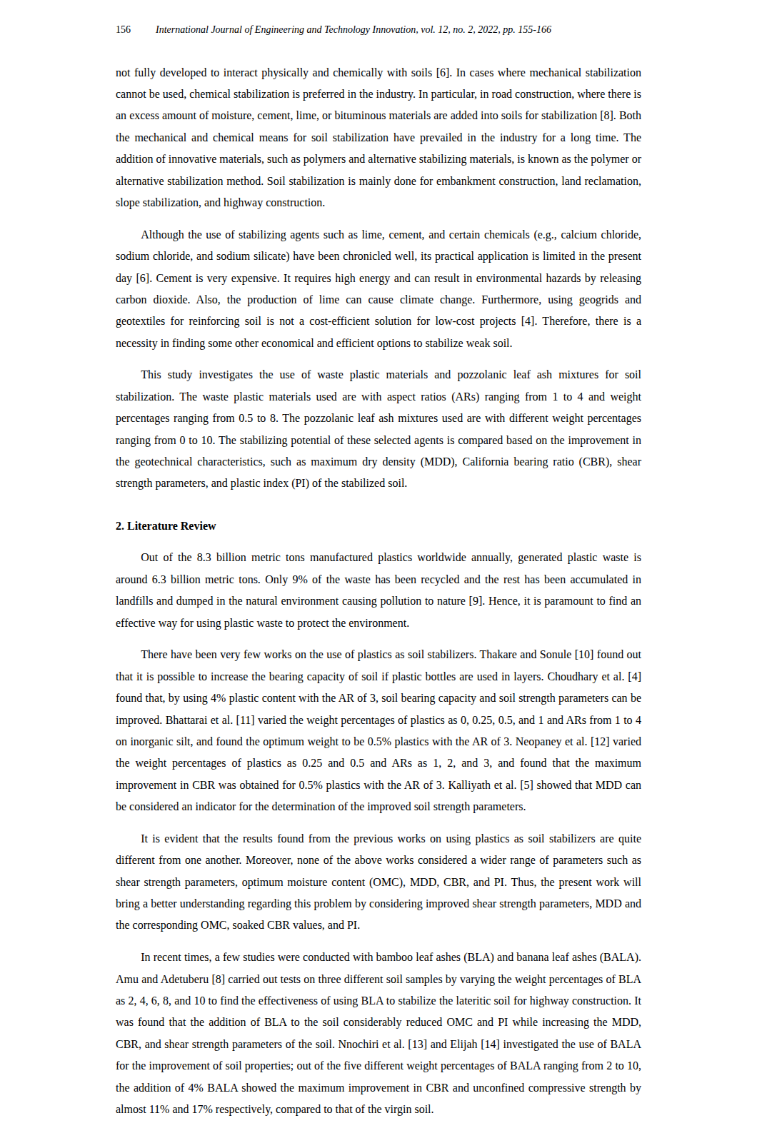156 International Journal of Engineering and Technology Innovation, vol. 12, no. 2, 2022, pp. 155-166
not fully developed to interact physically and chemically with soils [6]. In cases where mechanical stabilization cannot be used, chemical stabilization is preferred in the industry. In particular, in road construction, where there is an excess amount of moisture, cement, lime, or bituminous materials are added into soils for stabilization [8]. Both the mechanical and chemical means for soil stabilization have prevailed in the industry for a long time. The addition of innovative materials, such as polymers and alternative stabilizing materials, is known as the polymer or alternative stabilization method. Soil stabilization is mainly done for embankment construction, land reclamation, slope stabilization, and highway construction.
Although the use of stabilizing agents such as lime, cement, and certain chemicals (e.g., calcium chloride, sodium chloride, and sodium silicate) have been chronicled well, its practical application is limited in the present day [6]. Cement is very expensive. It requires high energy and can result in environmental hazards by releasing carbon dioxide. Also, the production of lime can cause climate change. Furthermore, using geogrids and geotextiles for reinforcing soil is not a cost-efficient solution for low-cost projects [4]. Therefore, there is a necessity in finding some other economical and efficient options to stabilize weak soil.
This study investigates the use of waste plastic materials and pozzolanic leaf ash mixtures for soil stabilization. The waste plastic materials used are with aspect ratios (ARs) ranging from 1 to 4 and weight percentages ranging from 0.5 to 8. The pozzolanic leaf ash mixtures used are with different weight percentages ranging from 0 to 10. The stabilizing potential of these selected agents is compared based on the improvement in the geotechnical characteristics, such as maximum dry density (MDD), California bearing ratio (CBR), shear strength parameters, and plastic index (PI) of the stabilized soil.
2. Literature Review
Out of the 8.3 billion metric tons manufactured plastics worldwide annually, generated plastic waste is around 6.3 billion metric tons. Only 9% of the waste has been recycled and the rest has been accumulated in landfills and dumped in the natural environment causing pollution to nature [9]. Hence, it is paramount to find an effective way for using plastic waste to protect the environment.
There have been very few works on the use of plastics as soil stabilizers. Thakare and Sonule [10] found out that it is possible to increase the bearing capacity of soil if plastic bottles are used in layers. Choudhary et al. [4] found that, by using 4% plastic content with the AR of 3, soil bearing capacity and soil strength parameters can be improved. Bhattarai et al. [11] varied the weight percentages of plastics as 0, 0.25, 0.5, and 1 and ARs from 1 to 4 on inorganic silt, and found the optimum weight to be 0.5% plastics with the AR of 3. Neopaney et al. [12] varied the weight percentages of plastics as 0.25 and 0.5 and ARs as 1, 2, and 3, and found that the maximum improvement in CBR was obtained for 0.5% plastics with the AR of 3. Kalliyath et al. [5] showed that MDD can be considered an indicator for the determination of the improved soil strength parameters.
It is evident that the results found from the previous works on using plastics as soil stabilizers are quite different from one another. Moreover, none of the above works considered a wider range of parameters such as shear strength parameters, optimum moisture content (OMC), MDD, CBR, and PI. Thus, the present work will bring a better understanding regarding this problem by considering improved shear strength parameters, MDD and the corresponding OMC, soaked CBR values, and PI.
In recent times, a few studies were conducted with bamboo leaf ashes (BLA) and banana leaf ashes (BALA). Amu and Adetuberu [8] carried out tests on three different soil samples by varying the weight percentages of BLA as 2, 4, 6, 8, and 10 to find the effectiveness of using BLA to stabilize the lateritic soil for highway construction. It was found that the addition of BLA to the soil considerably reduced OMC and PI while increasing the MDD, CBR, and shear strength parameters of the soil. Nnochiri et al. [13] and Elijah [14] investigated the use of BALA for the improvement of soil properties; out of the five different weight percentages of BALA ranging from 2 to 10, the addition of 4% BALA showed the maximum improvement in CBR and unconfined compressive strength by almost 11% and 17% respectively, compared to that of the virgin soil.